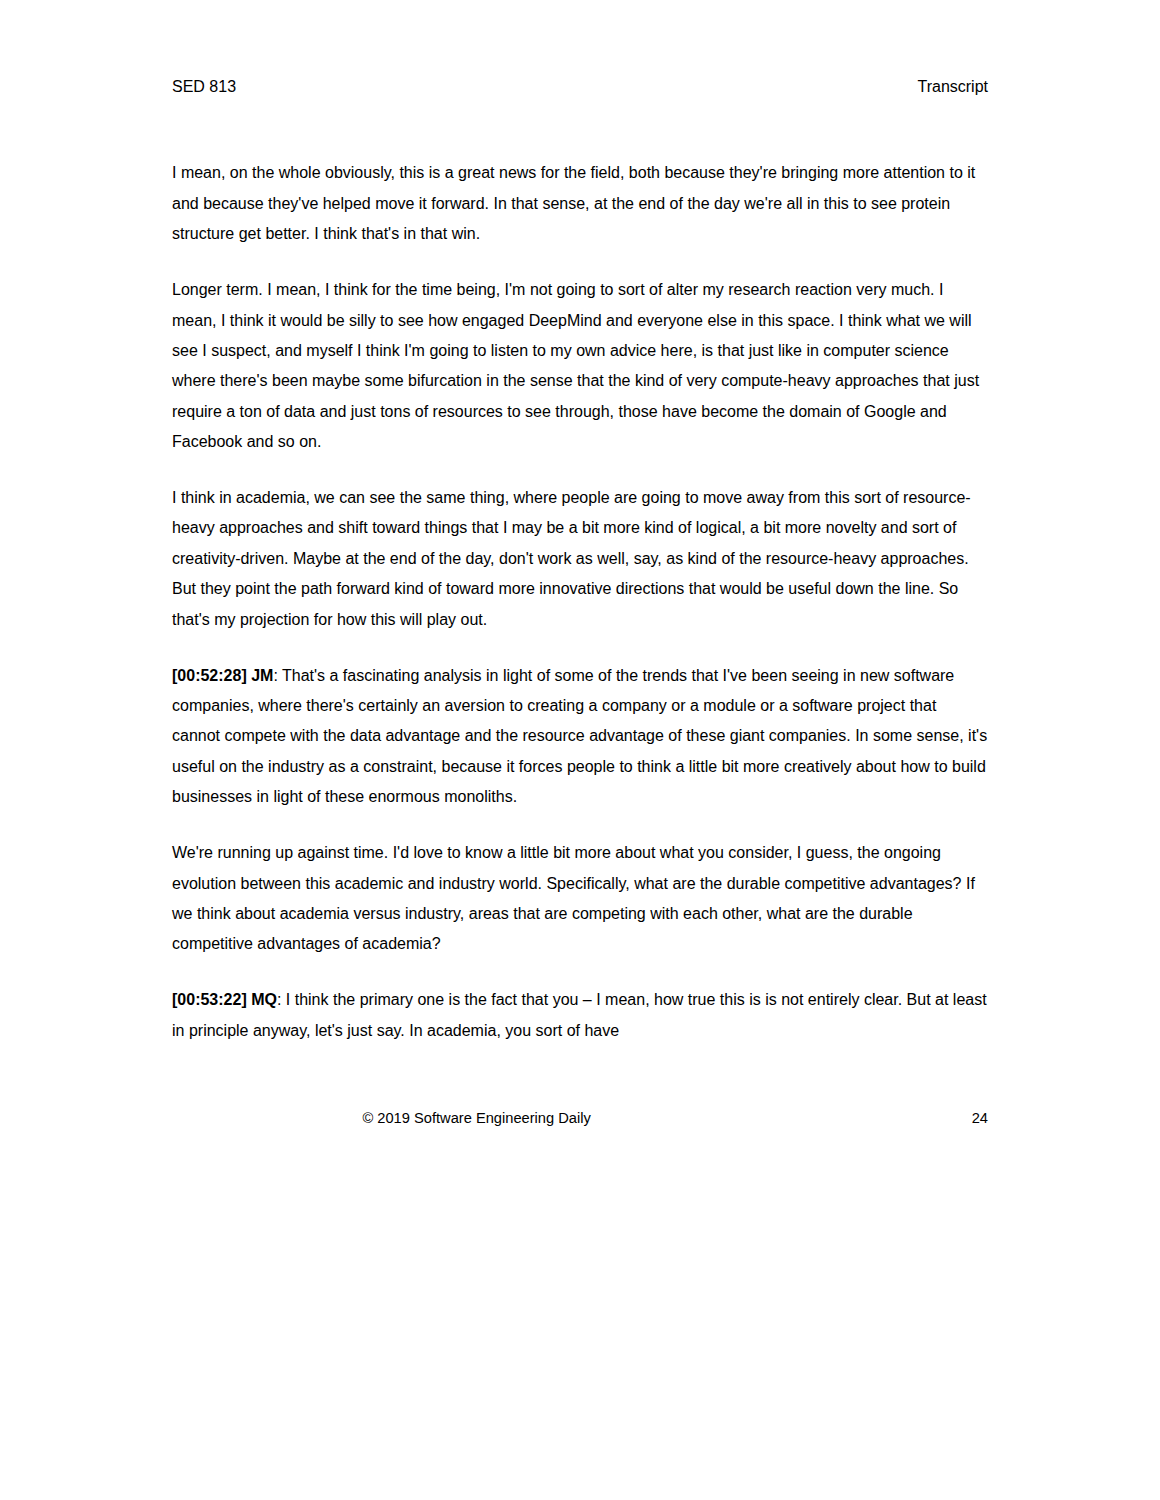SED 813
Transcript
I mean, on the whole obviously, this is a great news for the field, both because they're bringing more attention to it and because they've helped move it forward. In that sense, at the end of the day we're all in this to see protein structure get better. I think that's in that win.
Longer term. I mean, I think for the time being, I'm not going to sort of alter my research reaction very much. I mean, I think it would be silly to see how engaged DeepMind and everyone else in this space. I think what we will see I suspect, and myself I think I'm going to listen to my own advice here, is that just like in computer science where there's been maybe some bifurcation in the sense that the kind of very compute-heavy approaches that just require a ton of data and just tons of resources to see through, those have become the domain of Google and Facebook and so on.
I think in academia, we can see the same thing, where people are going to move away from this sort of resource-heavy approaches and shift toward things that I may be a bit more kind of logical, a bit more novelty and sort of creativity-driven. Maybe at the end of the day, don't work as well, say, as kind of the resource-heavy approaches. But they point the path forward kind of toward more innovative directions that would be useful down the line. So that's my projection for how this will play out.
[00:52:28] JM: That's a fascinating analysis in light of some of the trends that I've been seeing in new software companies, where there's certainly an aversion to creating a company or a module or a software project that cannot compete with the data advantage and the resource advantage of these giant companies. In some sense, it's useful on the industry as a constraint, because it forces people to think a little bit more creatively about how to build businesses in light of these enormous monoliths.
We're running up against time. I'd love to know a little bit more about what you consider, I guess, the ongoing evolution between this academic and industry world. Specifically, what are the durable competitive advantages? If we think about academia versus industry, areas that are competing with each other, what are the durable competitive advantages of academia?
[00:53:22] MQ: I think the primary one is the fact that you – I mean, how true this is is not entirely clear. But at least in principle anyway, let's just say. In academia, you sort of have
© 2019 Software Engineering Daily
24